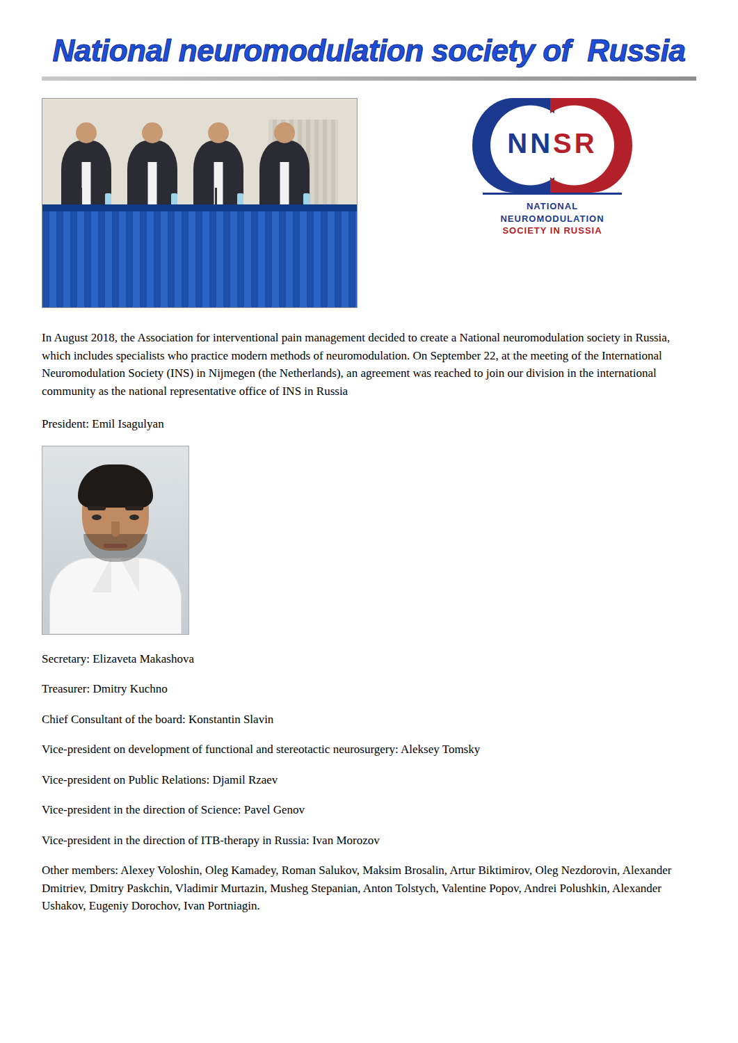National neuromodulation society of Russia
NNSR
NATIONAL
NEUROMODULATION
SOCIETY IN RUSSIA
In August 2018, the Association for interventional pain management decided to create a National neuromodulation society in Russia, which includes specialists who practice modern methods of neuromodulation. On September 22, at the meeting of the International Neuromodulation Society (INS) in Nijmegen (the Netherlands), an agreement was reached to join our division in the international community as the national representative office of INS in Russia
President: Emil Isagulyan
Secretary: Elizaveta Makashova
Treasurer: Dmitry Kuchno
Chief Consultant of the board: Konstantin Slavin
Vice-president on development of functional and stereotactic neurosurgery: Aleksey Tomsky
Vice-president on Public Relations: Djamil Rzaev
Vice-president in the direction of Science: Pavel Genov
Vice-president in the direction of ITB-therapy in Russia: Ivan Morozov
Other members: Alexey Voloshin, Oleg Kamadey, Roman Salukov, Maksim Brosalin, Artur Biktimirov, Oleg Nezdorovin, Alexander Dmitriev, Dmitry Paskchin, Vladimir Murtazin, Musheg Stepanian, Anton Tolstych, Valentine Popov, Andrei Polushkin, Alexander Ushakov, Eugeniy Dorochov, Ivan Portniagin.